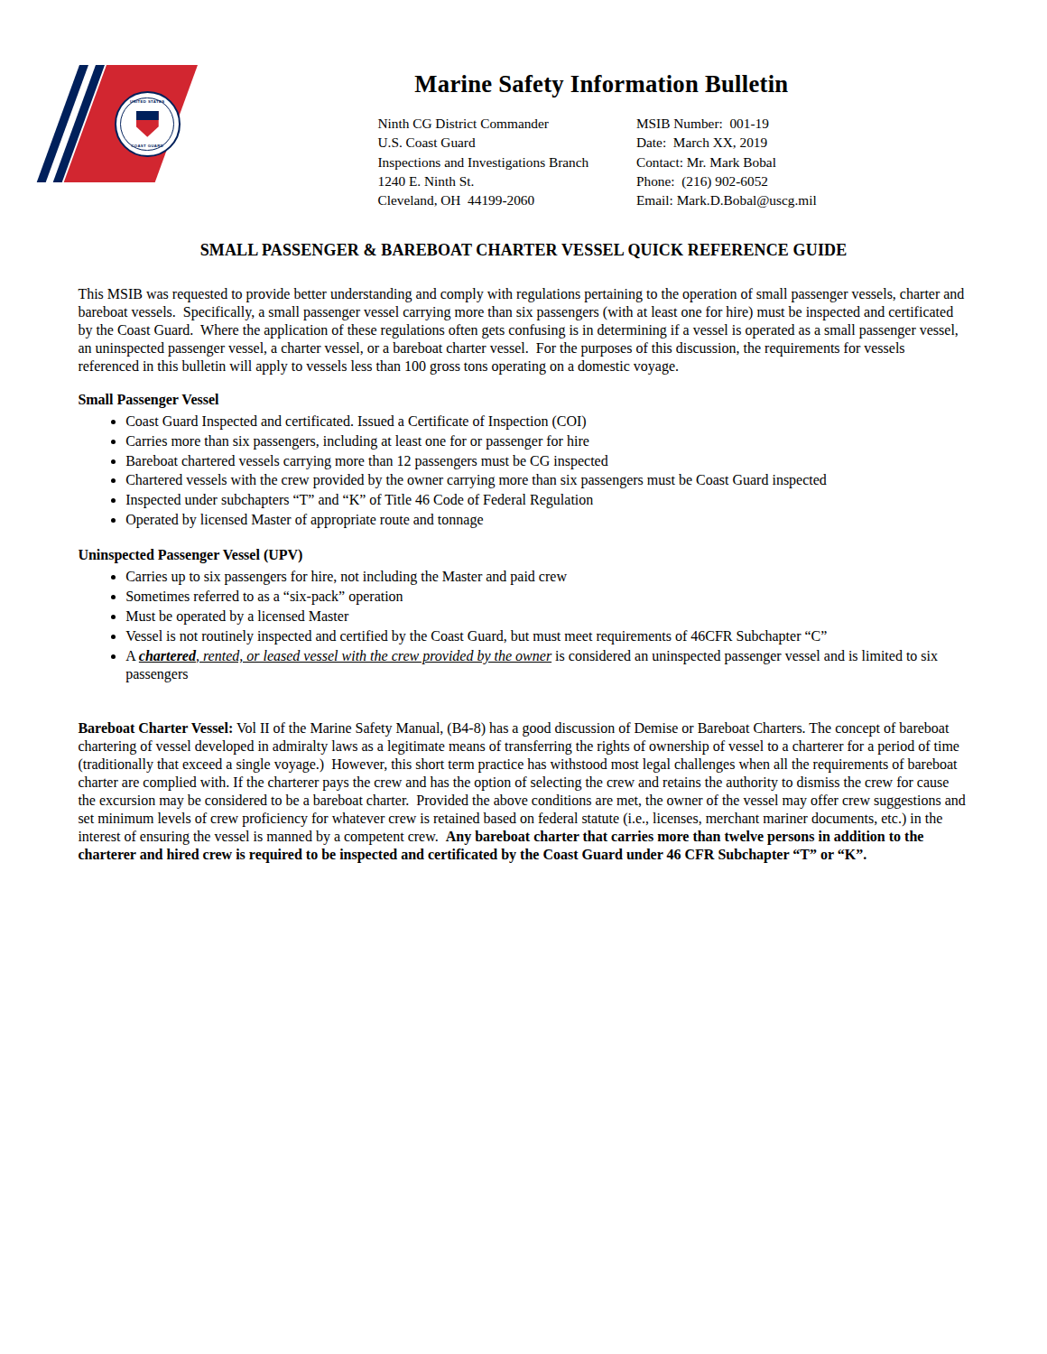UNITED STATES
COAST GUARD
Marine Safety Information Bulletin
| Ninth CG District Commander | MSIB Number: 001-19 |
| U.S. Coast Guard | Date: March XX, 2019 |
| Inspections and Investigations Branch | Contact: Mr. Mark Bobal |
| 1240 E. Ninth St. | Phone: (216) 902-6052 |
| Cleveland, OH 44199-2060 | Email: Mark.D.Bobal@uscg.mil |
SMALL PASSENGER & BAREBOAT CHARTER VESSEL QUICK REFERENCE GUIDE
This MSIB was requested to provide better understanding and comply with regulations pertaining to the operation of small passenger vessels, charter and bareboat vessels. Specifically, a small passenger vessel carrying more than six passengers (with at least one for hire) must be inspected and certificated by the Coast Guard. Where the application of these regulations often gets confusing is in determining if a vessel is operated as a small passenger vessel, an uninspected passenger vessel, a charter vessel, or a bareboat charter vessel. For the purposes of this discussion, the requirements for vessels referenced in this bulletin will apply to vessels less than 100 gross tons operating on a domestic voyage.
Small Passenger Vessel
Coast Guard Inspected and certificated. Issued a Certificate of Inspection (COI)
Carries more than six passengers, including at least one for or passenger for hire
Bareboat chartered vessels carrying more than 12 passengers must be CG inspected
Chartered vessels with the crew provided by the owner carrying more than six passengers must be Coast Guard inspected
Inspected under subchapters “T” and “K” of Title 46 Code of Federal Regulation
Operated by licensed Master of appropriate route and tonnage
Uninspected Passenger Vessel (UPV)
Carries up to six passengers for hire, not including the Master and paid crew
Sometimes referred to as a “six-pack” operation
Must be operated by a licensed Master
Vessel is not routinely inspected and certified by the Coast Guard, but must meet requirements of 46CFR Subchapter “C”
A chartered, rented, or leased vessel with the crew provided by the owner is considered an uninspected passenger vessel and is limited to six passengers
Bareboat Charter Vessel: Vol II of the Marine Safety Manual, (B4-8) has a good discussion of Demise or Bareboat Charters. The concept of bareboat chartering of vessel developed in admiralty laws as a legitimate means of transferring the rights of ownership of vessel to a charterer for a period of time (traditionally that exceed a single voyage.) However, this short term practice has withstood most legal challenges when all the requirements of bareboat charter are complied with. If the charterer pays the crew and has the option of selecting the crew and retains the authority to dismiss the crew for cause the excursion may be considered to be a bareboat charter. Provided the above conditions are met, the owner of the vessel may offer crew suggestions and set minimum levels of crew proficiency for whatever crew is retained based on federal statute (i.e., licenses, merchant mariner documents, etc.) in the interest of ensuring the vessel is manned by a competent crew. Any bareboat charter that carries more than twelve persons in addition to the charterer and hired crew is required to be inspected and certificated by the Coast Guard under 46 CFR Subchapter “T” or “K”.